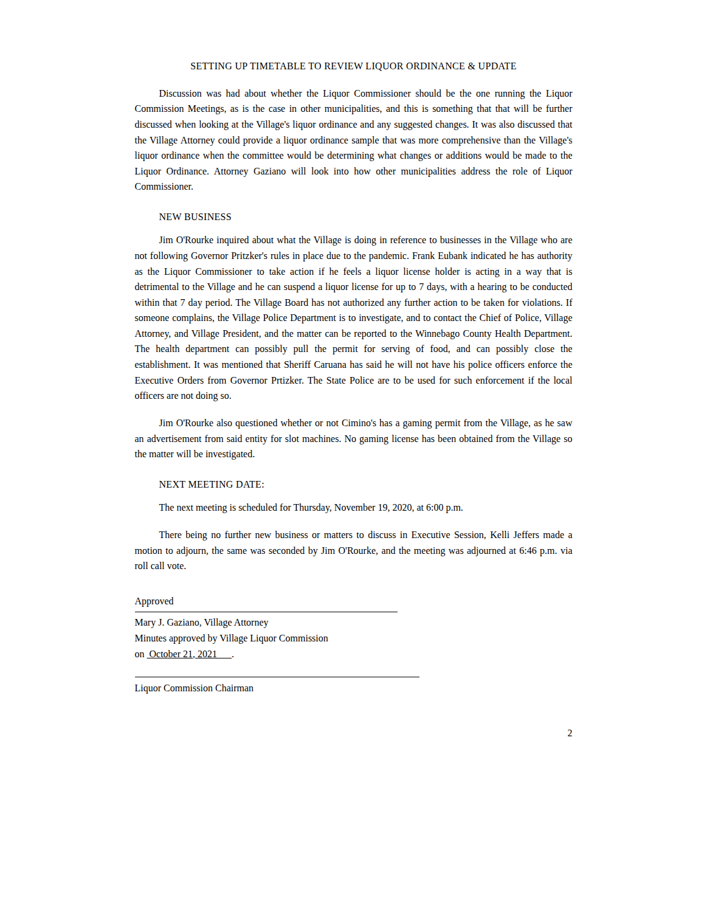SETTING UP TIMETABLE TO REVIEW LIQUOR ORDINANCE & UPDATE
Discussion was had about whether the Liquor Commissioner should be the one running the Liquor Commission Meetings, as is the case in other municipalities, and this is something that that will be further discussed when looking at the Village's liquor ordinance and any suggested changes. It was also discussed that the Village Attorney could provide a liquor ordinance sample that was more comprehensive than the Village's liquor ordinance when the committee would be determining what changes or additions would be made to the Liquor Ordinance. Attorney Gaziano will look into how other municipalities address the role of Liquor Commissioner.
NEW BUSINESS
Jim O'Rourke inquired about what the Village is doing in reference to businesses in the Village who are not following Governor Pritzker's rules in place due to the pandemic. Frank Eubank indicated he has authority as the Liquor Commissioner to take action if he feels a liquor license holder is acting in a way that is detrimental to the Village and he can suspend a liquor license for up to 7 days, with a hearing to be conducted within that 7 day period. The Village Board has not authorized any further action to be taken for violations. If someone complains, the Village Police Department is to investigate, and to contact the Chief of Police, Village Attorney, and Village President, and the matter can be reported to the Winnebago County Health Department. The health department can possibly pull the permit for serving of food, and can possibly close the establishment. It was mentioned that Sheriff Caruana has said he will not have his police officers enforce the Executive Orders from Governor Prtizker. The State Police are to be used for such enforcement if the local officers are not doing so.
Jim O'Rourke also questioned whether or not Cimino's has a gaming permit from the Village, as he saw an advertisement from said entity for slot machines. No gaming license has been obtained from the Village so the matter will be investigated.
NEXT MEETING DATE:
The next meeting is scheduled for Thursday, November 19, 2020, at 6:00 p.m.
There being no further new business or matters to discuss in Executive Session, Kelli Jeffers made a motion to adjourn, the same was seconded by Jim O'Rourke, and the meeting was adjourned at 6:46 p.m. via roll call vote.
Approved
Mary J. Gaziano, Village Attorney
Minutes approved by Village Liquor Commission
on October 21, 2021 .
Liquor Commission Chairman
2